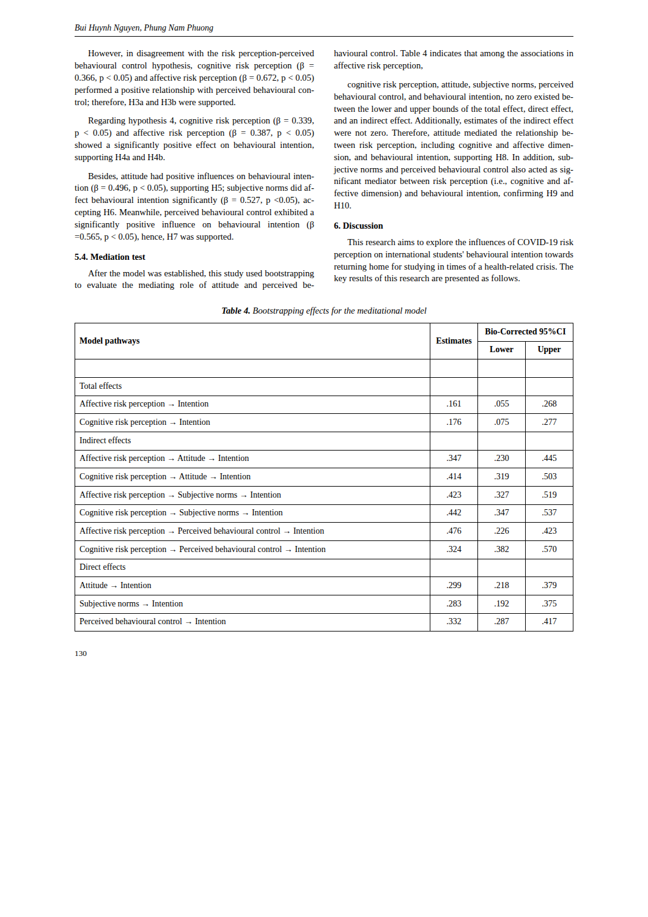Bui Huynh Nguyen, Phung Nam Phuong
However, in disagreement with the risk perception-perceived behavioural control hypothesis, cognitive risk perception (β = 0.366, p < 0.05) and affective risk perception (β = 0.672, p < 0.05) performed a positive relationship with perceived behavioural control; therefore, H3a and H3b were supported.
Regarding hypothesis 4, cognitive risk perception (β = 0.339, p < 0.05) and affective risk perception (β = 0.387, p < 0.05) showed a significantly positive effect on behavioural intention, supporting H4a and H4b.
Besides, attitude had positive influences on behavioural intention (β = 0.496, p < 0.05), supporting H5; subjective norms did affect behavioural intention significantly (β = 0.527, p <0.05), accepting H6. Meanwhile, perceived behavioural control exhibited a significantly positive influence on behavioural intention (β =0.565, p < 0.05), hence, H7 was supported.
5.4. Mediation test
After the model was established, this study used bootstrapping to evaluate the mediating role of attitude and perceived behavioural control. Table 4 indicates that among the associations in affective risk perception,
cognitive risk perception, attitude, subjective norms, perceived behavioural control, and behavioural intention, no zero existed between the lower and upper bounds of the total effect, direct effect, and an indirect effect. Additionally, estimates of the indirect effect were not zero. Therefore, attitude mediated the relationship between risk perception, including cognitive and affective dimension, and behavioural intention, supporting H8. In addition, subjective norms and perceived behavioural control also acted as significant mediator between risk perception (i.e., cognitive and affective dimension) and behavioural intention, confirming H9 and H10.
6. Discussion
This research aims to explore the influences of COVID-19 risk perception on international students' behavioural intention towards returning home for studying in times of a health-related crisis. The key results of this research are presented as follows.
Table 4. Bootstrapping effects for the meditational model
| Model pathways | Estimates | Bio-Corrected 95%CI |
| --- | --- | --- |
| Lower | Upper |
| Total effects | | | |
| Affective risk perception → Intention | .161 | .055 | .268 |
| Cognitive risk perception → Intention | .176 | .075 | .277 |
| Indirect effects | | | |
| Affective risk perception → Attitude → Intention | .347 | .230 | .445 |
| Cognitive risk perception → Attitude → Intention | .414 | .319 | .503 |
| Affective risk perception → Subjective norms → Intention | .423 | .327 | .519 |
| Cognitive risk perception → Subjective norms → Intention | .442 | .347 | .537 |
| Affective risk perception → Perceived behavioural control → Intention | .476 | .226 | .423 |
| Cognitive risk perception → Perceived behavioural control → Intention | .324 | .382 | .570 |
| Direct effects | | | |
| Attitude → Intention | .299 | .218 | .379 |
| Subjective norms → Intention | .283 | .192 | .375 |
| Perceived behavioural control → Intention | .332 | .287 | .417 |
130